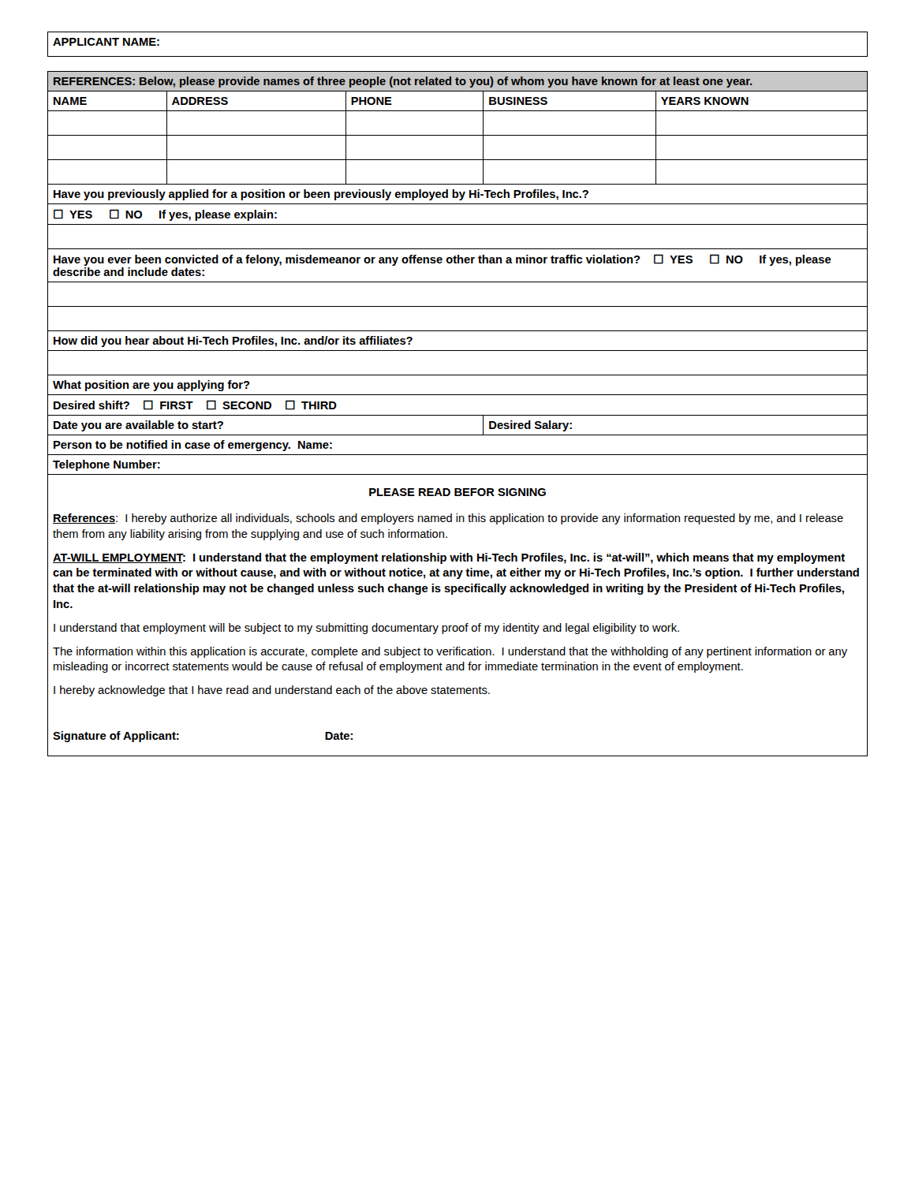| APPLICANT NAME: |
| REFERENCES: Below, please provide names of three people (not related to you) of whom you have known for at least one year. |
| NAME | ADDRESS | PHONE | BUSINESS | YEARS KNOWN |
| Have you previously applied for a position or been previously employed by Hi-Tech Profiles, Inc.? |
| ☐ YES ☐ NO If yes, please explain: |
| Have you ever been convicted of a felony, misdemeanor or any offense other than a minor traffic violation? ☐ YES ☐ NO If yes, please describe and include dates: |
| How did you hear about Hi-Tech Profiles, Inc. and/or its affiliates? |
| What position are you applying for? |
| Desired shift? ☐ FIRST ☐ SECOND ☐ THIRD |
| Date you are available to start? | Desired Salary: |
| Person to be notified in case of emergency. Name: |
| Telephone Number: |
| PLEASE READ BEFOR SIGNING References : I hereby authorize all individuals, schools and employers named in this application to provide any information requested by me, and I release them from any liability arising from the supplying and use of such information. AT-WILL EMPLOYMENT : I understand that the employment relationship with Hi-Tech Profiles, Inc. is “at-will”, which means that my employment can be terminated with or without cause, and with or without notice, at any time, at either my or Hi-Tech Profiles, Inc.’s option. I further understand that the at-will relationship may not be changed unless such change is specifically acknowledged in writing by the President of Hi-Tech Profiles, Inc. I understand that employment will be subject to my submitting documentary proof of my identity and legal eligibility to work. The information within this application is accurate, complete and subject to verification. I understand that the withholding of any pertinent information or any misleading or incorrect statements would be cause of refusal of employment and for immediate termination in the event of employment. I hereby acknowledge that I have read and understand each of the above statements. Signature of Applicant: Date: |